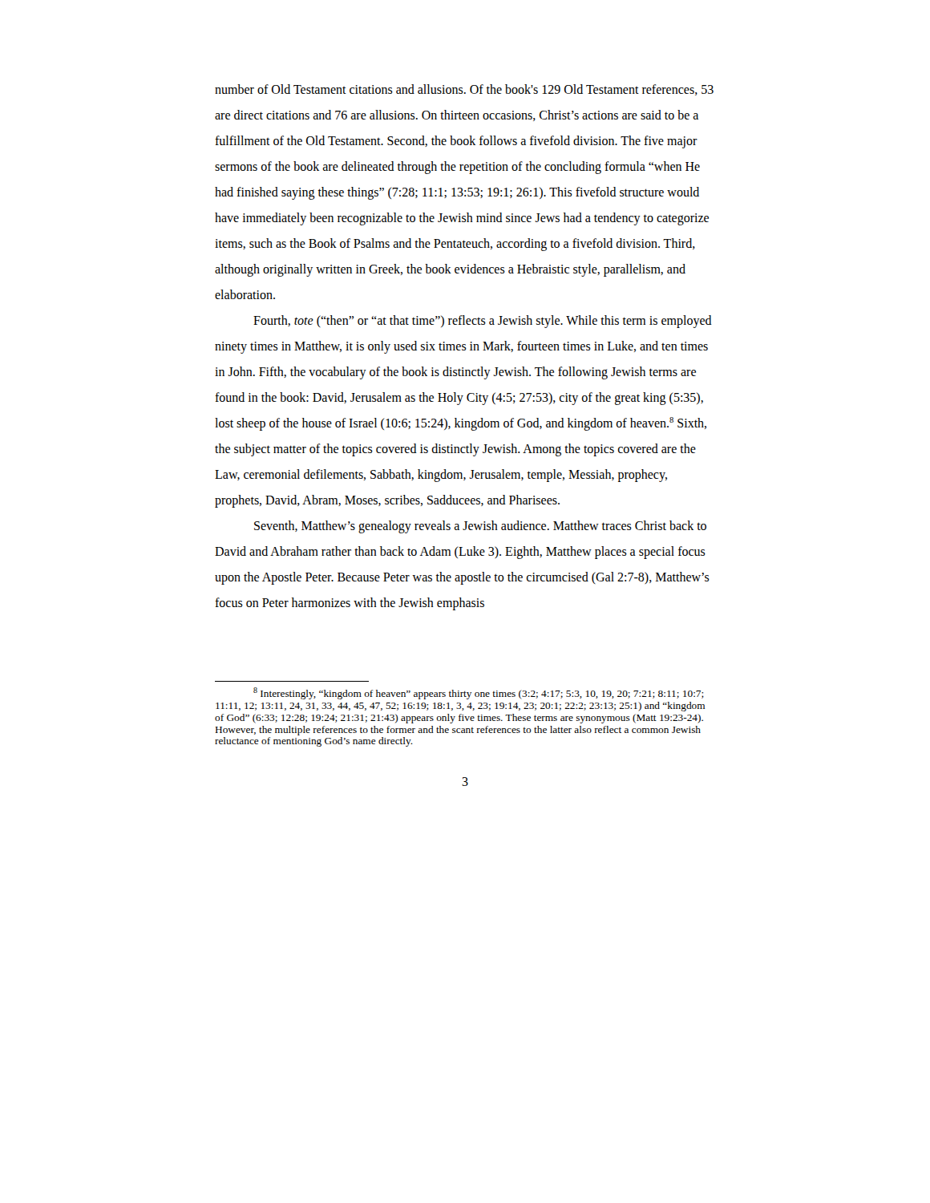number of Old Testament citations and allusions. Of the book's 129 Old Testament references, 53 are direct citations and 76 are allusions. On thirteen occasions, Christ’s actions are said to be a fulfillment of the Old Testament. Second, the book follows a fivefold division. The five major sermons of the book are delineated through the repetition of the concluding formula “when He had finished saying these things” (7:28; 11:1; 13:53; 19:1; 26:1). This fivefold structure would have immediately been recognizable to the Jewish mind since Jews had a tendency to categorize items, such as the Book of Psalms and the Pentateuch, according to a fivefold division. Third, although originally written in Greek, the book evidences a Hebraistic style, parallelism, and elaboration.
Fourth, tote (“then” or “at that time”) reflects a Jewish style. While this term is employed ninety times in Matthew, it is only used six times in Mark, fourteen times in Luke, and ten times in John. Fifth, the vocabulary of the book is distinctly Jewish. The following Jewish terms are found in the book: David, Jerusalem as the Holy City (4:5; 27:53), city of the great king (5:35), lost sheep of the house of Israel (10:6; 15:24), kingdom of God, and kingdom of heaven.8 Sixth, the subject matter of the topics covered is distinctly Jewish. Among the topics covered are the Law, ceremonial defilements, Sabbath, kingdom, Jerusalem, temple, Messiah, prophecy, prophets, David, Abram, Moses, scribes, Sadducees, and Pharisees.
Seventh, Matthew’s genealogy reveals a Jewish audience. Matthew traces Christ back to David and Abraham rather than back to Adam (Luke 3). Eighth, Matthew places a special focus upon the Apostle Peter. Because Peter was the apostle to the circumcised (Gal 2:7-8), Matthew’s focus on Peter harmonizes with the Jewish emphasis
8 Interestingly, “kingdom of heaven” appears thirty one times (3:2; 4:17; 5:3, 10, 19, 20; 7:21; 8:11; 10:7; 11:11, 12; 13:11, 24, 31, 33, 44, 45, 47, 52; 16:19; 18:1, 3, 4, 23; 19:14, 23; 20:1; 22:2; 23:13; 25:1) and “kingdom of God” (6:33; 12:28; 19:24; 21:31; 21:43) appears only five times. These terms are synonymous (Matt 19:23-24). However, the multiple references to the former and the scant references to the latter also reflect a common Jewish reluctance of mentioning God’s name directly.
3